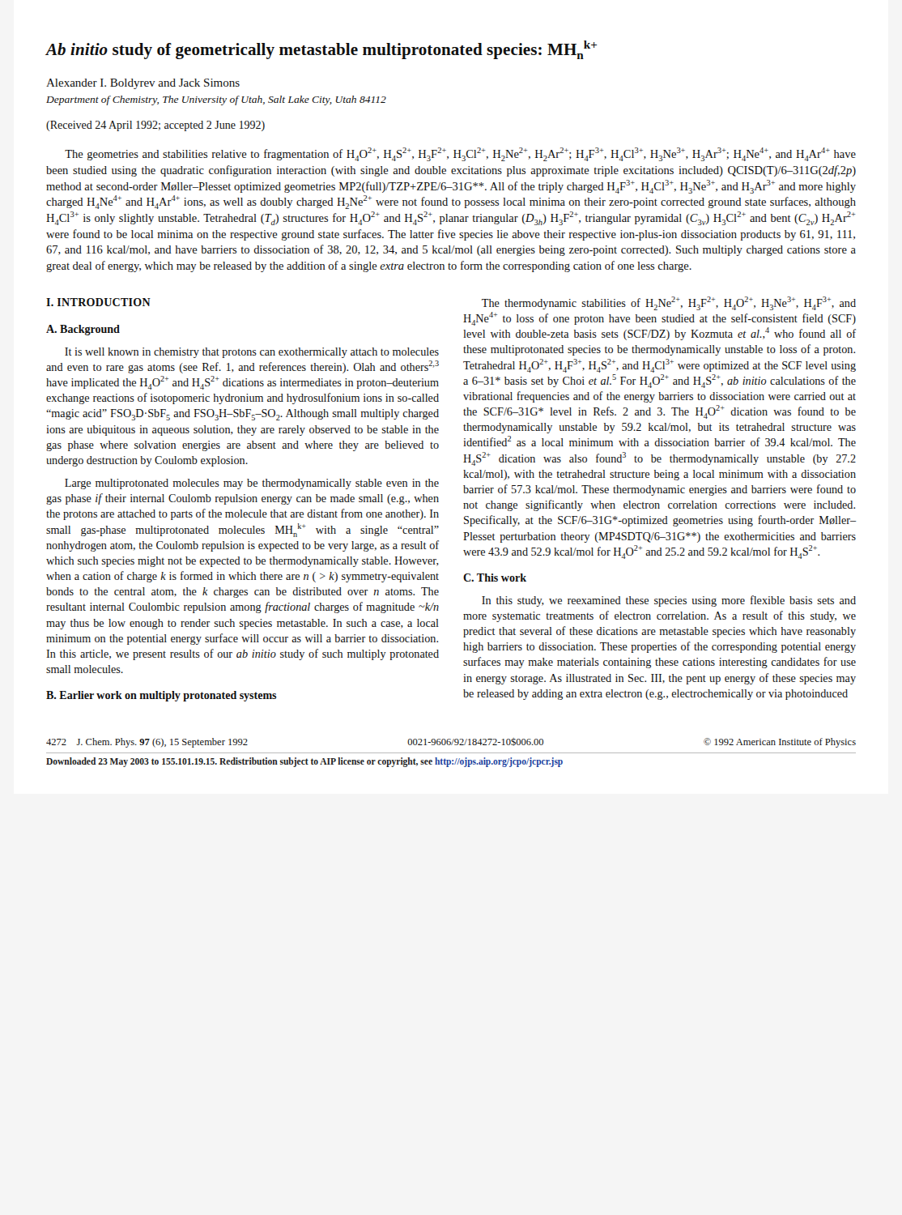Ab initio study of geometrically metastable multiprotonated species: MHnk+
Alexander I. Boldyrev and Jack Simons
Department of Chemistry, The University of Utah, Salt Lake City, Utah 84112
(Received 24 April 1992; accepted 2 June 1992)
The geometries and stabilities relative to fragmentation of H4O2+, H4S2+, H3F2+, H3Cl2+, H2Ne2+, H2Ar2+; H4F3+, H4Cl3+, H3Ne3+, H3Ar3+; H4Ne4+, and H4Ar4+ have been studied using the quadratic configuration interaction (with single and double excitations plus approximate triple excitations included) QCISD(T)/6–311G(2df,2p) method at second-order Møller–Plesset optimized geometries MP2(full)/TZP+ZPE/6–31G**. All of the triply charged H4F3+, H4Cl3+, H3Ne3+, and H3Ar3+ and more highly charged H4Ne4+ and H4Ar4+ ions, as well as doubly charged H2Ne2+ were not found to possess local minima on their zero-point corrected ground state surfaces, although H4Cl3+ is only slightly unstable. Tetrahedral (Td) structures for H4O2+ and H4S2+, planar triangular (D3h) H3F2+, triangular pyramidal (C3v) H3Cl2+ and bent (C2v) H2Ar2+ were found to be local minima on the respective ground state surfaces. The latter five species lie above their respective ion-plus-ion dissociation products by 61, 91, 111, 67, and 116 kcal/mol, and have barriers to dissociation of 38, 20, 12, 34, and 5 kcal/mol (all energies being zero-point corrected). Such multiply charged cations store a great deal of energy, which may be released by the addition of a single extra electron to form the corresponding cation of one less charge.
I. Introduction
A. Background
It is well known in chemistry that protons can exothermically attach to molecules and even to rare gas atoms (see Ref. 1, and references therein). Olah and others2,3 have implicated the H4O2+ and H4S2+ dications as intermediates in proton–deuterium exchange reactions of isotopomeric hydronium and hydrosulfonium ions in so-called “magic acid” FSO3D·SbF5 and FSO3H–SbF5–SO2. Although small multiply charged ions are ubiquitous in aqueous solution, they are rarely observed to be stable in the gas phase where solvation energies are absent and where they are believed to undergo destruction by Coulomb explosion.
Large multiprotonated molecules may be thermodynamically stable even in the gas phase if their internal Coulomb repulsion energy can be made small (e.g., when the protons are attached to parts of the molecule that are distant from one another). In small gas-phase multiprotonated molecules MHnk+ with a single “central” nonhydrogen atom, the Coulomb repulsion is expected to be very large, as a result of which such species might not be expected to be thermodynamically stable. However, when a cation of charge k is formed in which there are n ( > k) symmetry-equivalent bonds to the central atom, the k charges can be distributed over n atoms. The resultant internal Coulombic repulsion among fractional charges of magnitude ~k/n may thus be low enough to render such species metastable. In such a case, a local minimum on the potential energy surface will occur as will a barrier to dissociation. In this article, we present results of our ab initio study of such multiply protonated small molecules.
B. Earlier work on multiply protonated systems
The thermodynamic stabilities of H2Ne2+, H3F2+, H4O2+, H3Ne3+, H4F3+, and H4Ne4+ to loss of one proton have been studied at the self-consistent field (SCF) level with double-zeta basis sets (SCF/DZ) by Kozmuta et al.,4 who found all of these multiprotonated species to be thermodynamically unstable to loss of a proton. Tetrahedral H4O2+, H4F3+, H4S2+, and H4Cl3+ were optimized at the SCF level using a 6–31* basis set by Choi et al.5 For H4O2+ and H4S2+, ab initio calculations of the vibrational frequencies and of the energy barriers to dissociation were carried out at the SCF/6–31G* level in Refs. 2 and 3. The H4O2+ dication was found to be thermodynamically unstable by 59.2 kcal/mol, but its tetrahedral structure was identified2 as a local minimum with a dissociation barrier of 39.4 kcal/mol. The H4S2+ dication was also found3 to be thermodynamically unstable (by 27.2 kcal/mol), with the tetrahedral structure being a local minimum with a dissociation barrier of 57.3 kcal/mol. These thermodynamic energies and barriers were found to not change significantly when electron correlation corrections were included. Specifically, at the SCF/6–31G*-optimized geometries using fourth-order Møller–Plesset perturbation theory (MP4SDTQ/6–31G**) the exothermicities and barriers were 43.9 and 52.9 kcal/mol for H4O2+ and 25.2 and 59.2 kcal/mol for H4S2+.
C. This work
In this study, we reexamined these species using more flexible basis sets and more systematic treatments of electron correlation. As a result of this study, we predict that several of these dications are metastable species which have reasonably high barriers to dissociation. These properties of the corresponding potential energy surfaces may make materials containing these cations interesting candidates for use in energy storage. As illustrated in Sec. III, the pent up energy of these species may be released by adding an extra electron (e.g., electrochemically or via photoinduced
4272 J. Chem. Phys. 97 (6), 15 September 1992 0021-9606/92/184272-10$006.00 © 1992 American Institute of Physics
Downloaded 23 May 2003 to 155.101.19.15. Redistribution subject to AIP license or copyright, see http://ojps.aip.org/jcpo/jcpcr.jsp